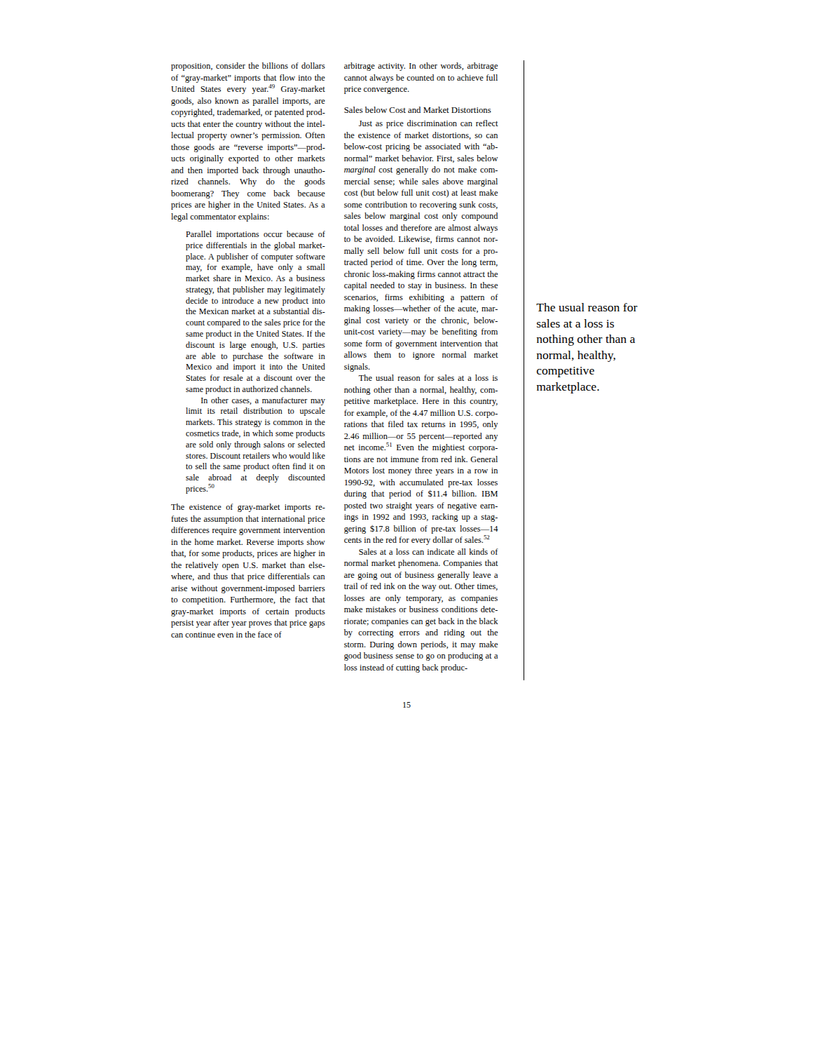proposition, consider the billions of dollars of “gray-market” imports that flow into the United States every year.49 Gray-market goods, also known as parallel imports, are copyrighted, trademarked, or patented products that enter the country without the intellectual property owner’s permission. Often those goods are “reverse imports”—products originally exported to other markets and then imported back through unauthorized channels. Why do the goods boomerang? They come back because prices are higher in the United States. As a legal commentator explains:
Parallel importations occur because of price differentials in the global marketplace. A publisher of computer software may, for example, have only a small market share in Mexico. As a business strategy, that publisher may legitimately decide to introduce a new product into the Mexican market at a substantial discount compared to the sales price for the same product in the United States. If the discount is large enough, U.S. parties are able to purchase the software in Mexico and import it into the United States for resale at a discount over the same product in authorized channels.
In other cases, a manufacturer may limit its retail distribution to upscale markets. This strategy is common in the cosmetics trade, in which some products are sold only through salons or selected stores. Discount retailers who would like to sell the same product often find it on sale abroad at deeply discounted prices.50
The existence of gray-market imports refutes the assumption that international price differences require government intervention in the home market. Reverse imports show that, for some products, prices are higher in the relatively open U.S. market than elsewhere, and thus that price differentials can arise without government-imposed barriers to competition. Furthermore, the fact that gray-market imports of certain products persist year after year proves that price gaps can continue even in the face of
arbitrage activity. In other words, arbitrage cannot always be counted on to achieve full price convergence.
Sales below Cost and Market Distortions
Just as price discrimination can reflect the existence of market distortions, so can below-cost pricing be associated with “abnormal” market behavior. First, sales below marginal cost generally do not make commercial sense; while sales above marginal cost (but below full unit cost) at least make some contribution to recovering sunk costs, sales below marginal cost only compound total losses and therefore are almost always to be avoided. Likewise, firms cannot normally sell below full unit costs for a protracted period of time. Over the long term, chronic loss-making firms cannot attract the capital needed to stay in business. In these scenarios, firms exhibiting a pattern of making losses—whether of the acute, marginal cost variety or the chronic, below-unit-cost variety—may be benefiting from some form of government intervention that allows them to ignore normal market signals.
The usual reason for sales at a loss is nothing other than a normal, healthy, competitive marketplace. Here in this country, for example, of the 4.47 million U.S. corporations that filed tax returns in 1995, only 2.46 million—or 55 percent—reported any net income.51 Even the mightiest corporations are not immune from red ink. General Motors lost money three years in a row in 1990-92, with accumulated pre-tax losses during that period of $11.4 billion. IBM posted two straight years of negative earnings in 1992 and 1993, racking up a staggering $17.8 billion of pre-tax losses—14 cents in the red for every dollar of sales.52
Sales at a loss can indicate all kinds of normal market phenomena. Companies that are going out of business generally leave a trail of red ink on the way out. Other times, losses are only temporary, as companies make mistakes or business conditions deteriorate; companies can get back in the black by correcting errors and riding out the storm. During down periods, it may make good business sense to go on producing at a loss instead of cutting back produc-
The usual reason for sales at a loss is nothing other than a normal, healthy, competitive marketplace.
15